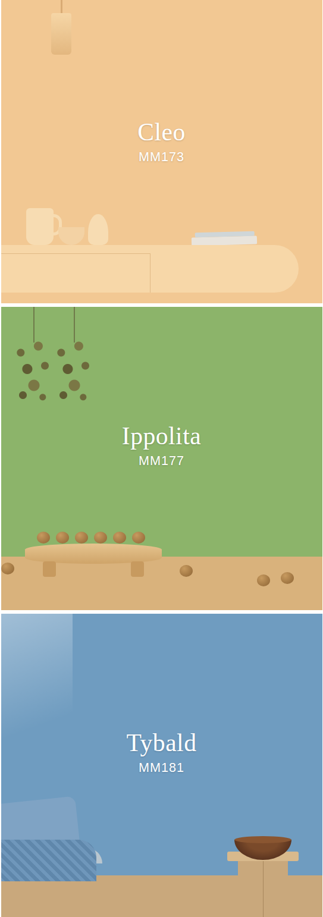Cleo
MM173
Ippolita
MM177
Tybald
MM181